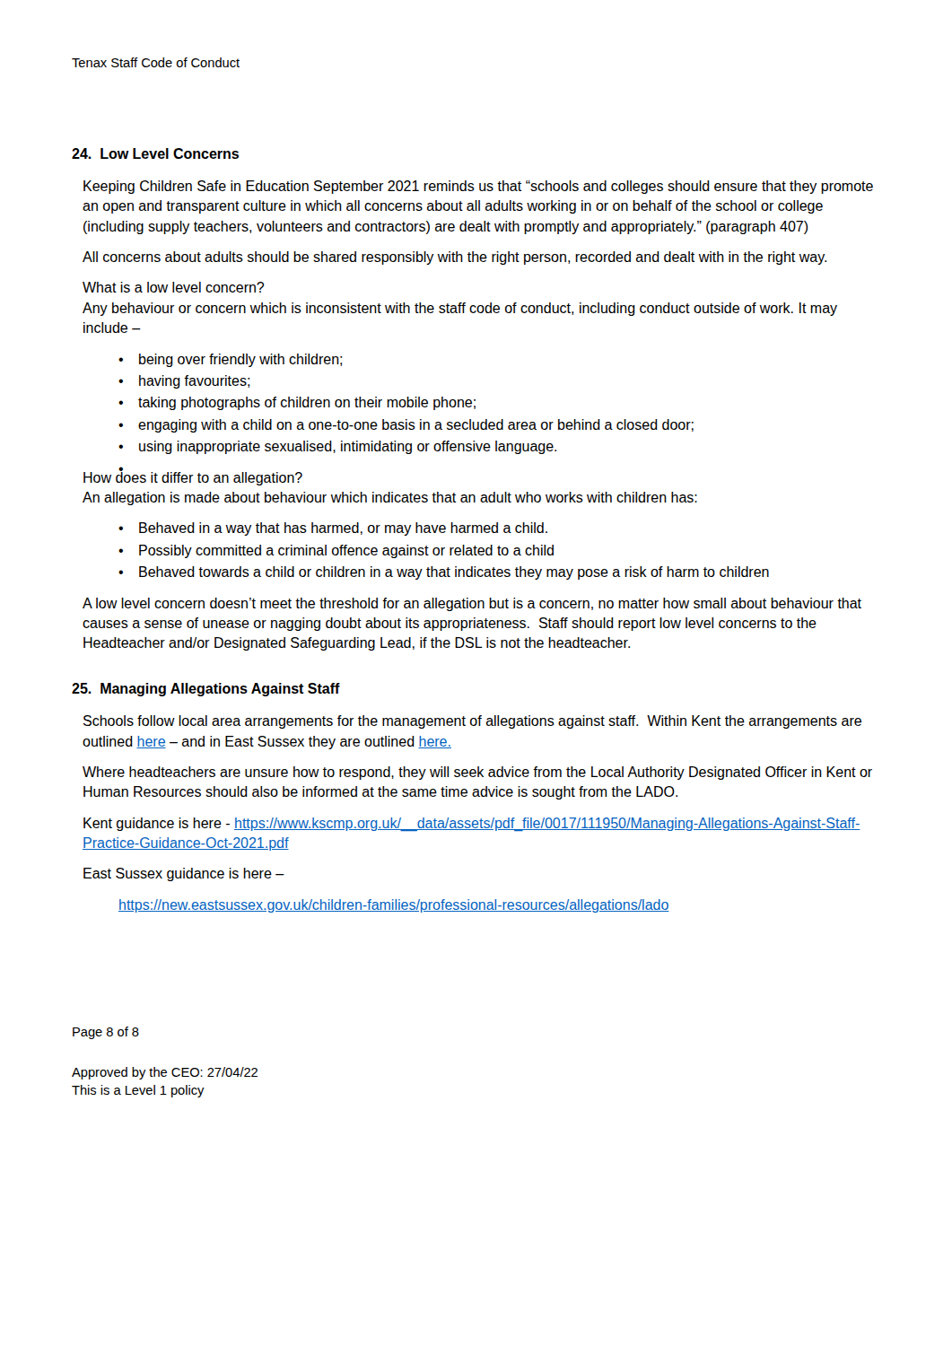Tenax Staff Code of Conduct
24. Low Level Concerns
Keeping Children Safe in Education September 2021 reminds us that “schools and colleges should ensure that they promote an open and transparent culture in which all concerns about all adults working in or on behalf of the school or college (including supply teachers, volunteers and contractors) are dealt with promptly and appropriately.” (paragraph 407)
All concerns about adults should be shared responsibly with the right person, recorded and dealt with in the right way.
What is a low level concern?
Any behaviour or concern which is inconsistent with the staff code of conduct, including conduct outside of work. It may include –
being over friendly with children;
having favourites;
taking photographs of children on their mobile phone;
engaging with a child on a one-to-one basis in a secluded area or behind a closed door;
using inappropriate sexualised, intimidating or offensive language.
How does it differ to an allegation?
An allegation is made about behaviour which indicates that an adult who works with children has:
Behaved in a way that has harmed, or may have harmed a child.
Possibly committed a criminal offence against or related to a child
Behaved towards a child or children in a way that indicates they may pose a risk of harm to children
A low level concern doesn’t meet the threshold for an allegation but is a concern, no matter how small about behaviour that causes a sense of unease or nagging doubt about its appropriateness. Staff should report low level concerns to the Headteacher and/or Designated Safeguarding Lead, if the DSL is not the headteacher.
25. Managing Allegations Against Staff
Schools follow local area arrangements for the management of allegations against staff. Within Kent the arrangements are outlined here – and in East Sussex they are outlined here.
Where headteachers are unsure how to respond, they will seek advice from the Local Authority Designated Officer in Kent or Human Resources should also be informed at the same time advice is sought from the LADO.
Kent guidance is here - https://www.kscmp.org.uk/__data/assets/pdf_file/0017/111950/Managing-Allegations-Against-Staff-Practice-Guidance-Oct-2021.pdf
East Sussex guidance is here –
https://new.eastsussex.gov.uk/children-families/professional-resources/allegations/lado
Page 8 of 8
Approved by the CEO: 27/04/22
This is a Level 1 policy